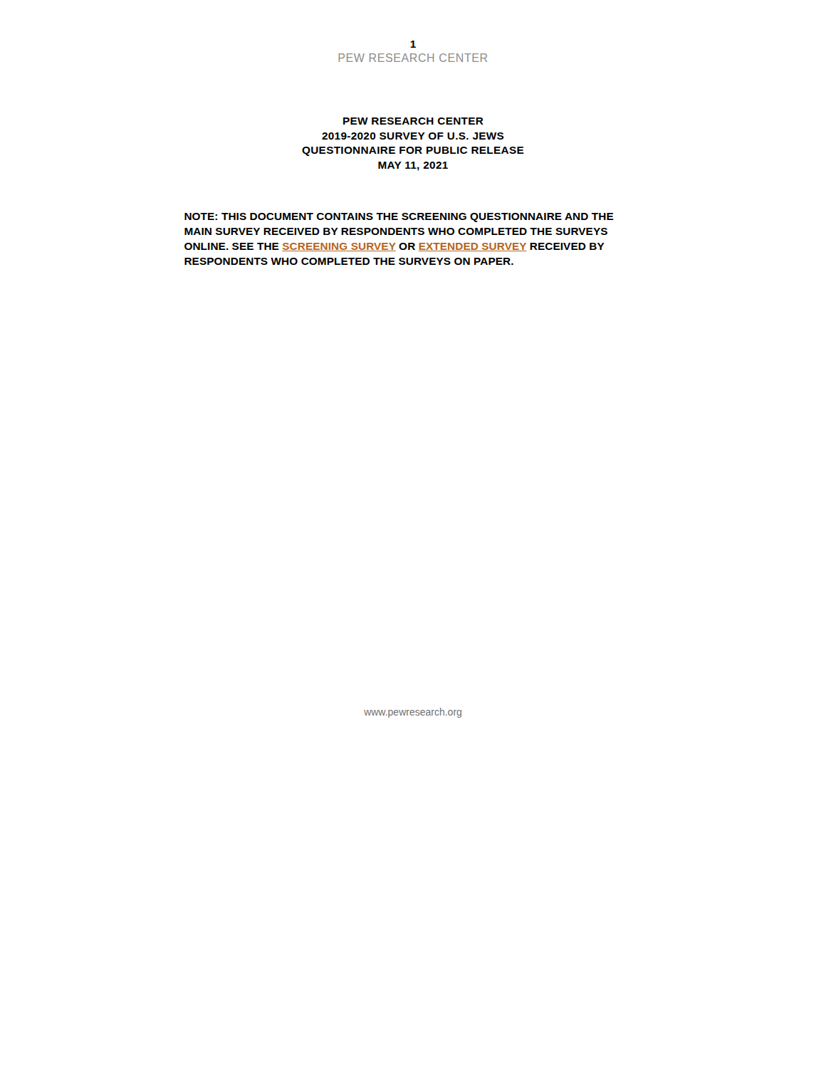1
PEW RESEARCH CENTER
PEW RESEARCH CENTER
2019-2020 SURVEY OF U.S. JEWS
QUESTIONNAIRE FOR PUBLIC RELEASE
MAY 11, 2021
NOTE: THIS DOCUMENT CONTAINS THE SCREENING QUESTIONNAIRE AND THE MAIN SURVEY RECEIVED BY RESPONDENTS WHO COMPLETED THE SURVEYS ONLINE. SEE THE SCREENING SURVEY OR EXTENDED SURVEY RECEIVED BY RESPONDENTS WHO COMPLETED THE SURVEYS ON PAPER.
www.pewresearch.org